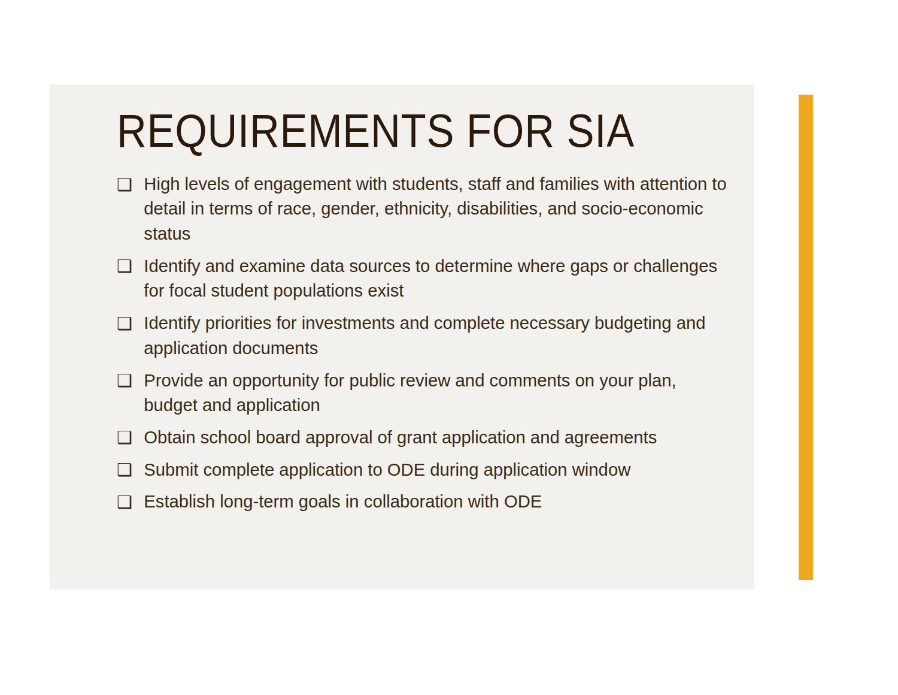REQUIREMENTS FOR SIA
High levels of engagement with students, staff and families with attention to detail in terms of race, gender, ethnicity, disabilities, and socio-economic status
Identify and examine data sources to determine where gaps or challenges for focal student populations exist
Identify priorities for investments and complete necessary budgeting and application documents
Provide an opportunity for public review and comments on your plan, budget and application
Obtain school board approval of grant application and agreements
Submit complete application to ODE during application window
Establish long-term goals in collaboration with ODE